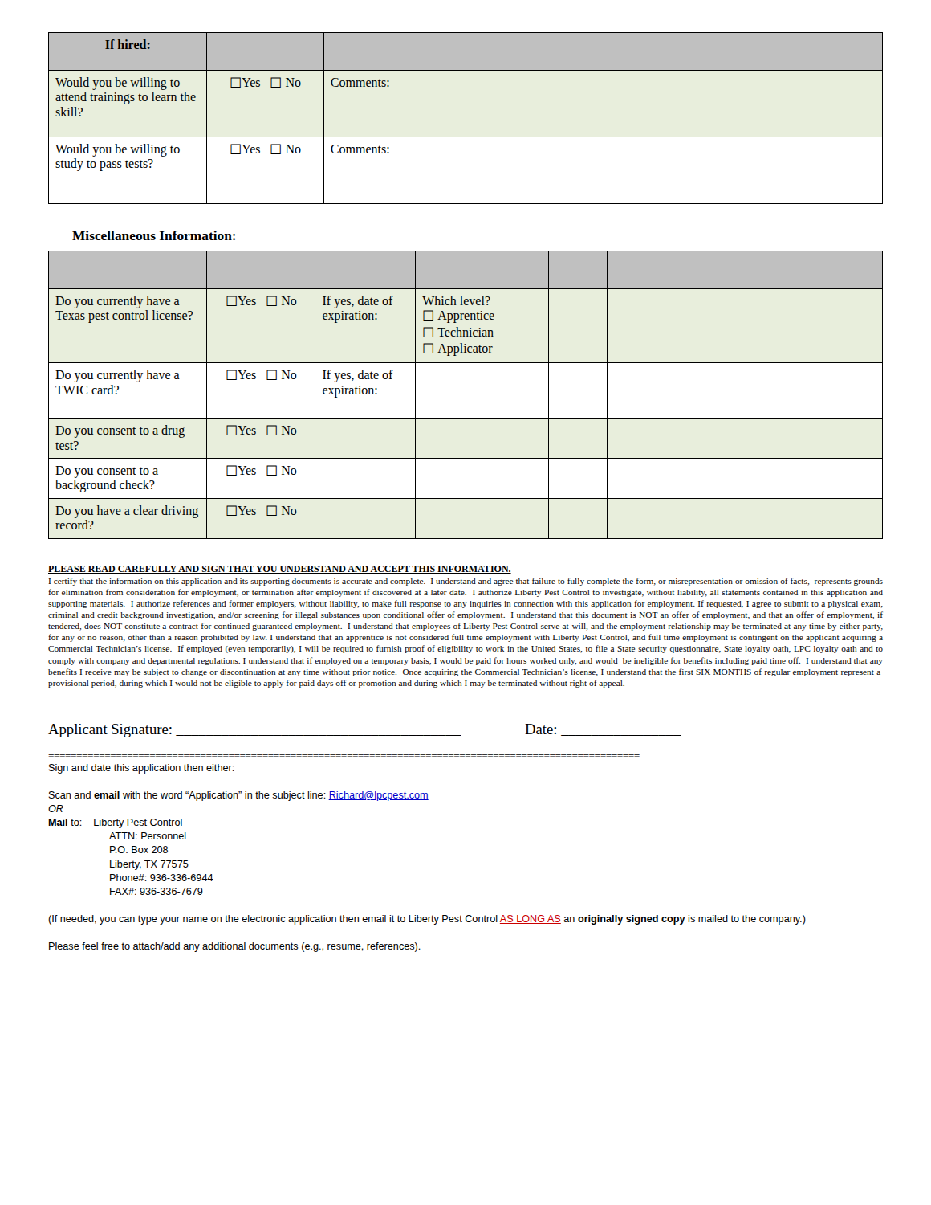| If hired: | | |
| Would you be willing to attend trainings to learn the skill? | ☐ Yes ☐ No | Comments: |
| Would you be willing to study to pass tests? | ☐ Yes ☐ No | Comments: |
Miscellaneous Information:
| Do you currently have a Texas pest control license? | ☐ Yes ☐ No | If yes, date of expiration: | Which level? ☐ Apprentice ☐ Technician ☐ Applicator | | |
| Do you currently have a TWIC card? | ☐ Yes ☐ No | If yes, date of expiration: | | | |
| Do you consent to a drug test? | ☐ Yes ☐ No | | | | |
| Do you consent to a background check? | ☐ Yes ☐ No | | | | |
| Do you have a clear driving record? | ☐ Yes ☐ No | | | | |
PLEASE READ CAREFULLY AND SIGN THAT YOU UNDERSTAND AND ACCEPT THIS INFORMATION.
I certify that the information on this application and its supporting documents is accurate and complete. I understand and agree that failure to fully complete the form, or misrepresentation or omission of facts, represents grounds for elimination from consideration for employment, or termination after employment if discovered at a later date. I authorize Liberty Pest Control to investigate, without liability, all statements contained in this application and supporting materials. I authorize references and former employers, without liability, to make full response to any inquiries in connection with this application for employment. If requested, I agree to submit to a physical exam, criminal and credit background investigation, and/or screening for illegal substances upon conditional offer of employment. I understand that this document is NOT an offer of employment, and that an offer of employment, if tendered, does NOT constitute a contract for continued guaranteed employment. I understand that employees of Liberty Pest Control serve at-will, and the employment relationship may be terminated at any time by either party, for any or no reason, other than a reason prohibited by law. I understand that an apprentice is not considered full time employment with Liberty Pest Control, and full time employment is contingent on the applicant acquiring a Commercial Technician’s license. If employed (even temporarily), I will be required to furnish proof of eligibility to work in the United States, to file a State security questionnaire, State loyalty oath, LPC loyalty oath and to comply with company and departmental regulations. I understand that if employed on a temporary basis, I would be paid for hours worked only, and would be ineligible for benefits including paid time off. I understand that any benefits I receive may be subject to change or discontinuation at any time without prior notice. Once acquiring the Commercial Technician’s license, I understand that the first SIX MONTHS of regular employment represent a provisional period, during which I would not be eligible to apply for paid days off or promotion and during which I may be terminated without right of appeal.
Applicant Signature: ______________________________________Date: ________________
=========================================================================================================
Sign and date this application then either:
Scan and email with the word “Application” in the subject line: Richard@lpcpest.com
OR
Mail to: Liberty Pest Control
| | ATTN: Personnel |
| | P.O. Box 208 |
| | Liberty, TX 77575 |
| | Phone#: 936-336-6944 |
| | FAX#: 936-336-7679 |
(If needed, you can type your name on the electronic application then email it to Liberty Pest Control AS LONG AS an originally signed copy is mailed to the company.)
Please feel free to attach/add any additional documents (e.g., resume, references).